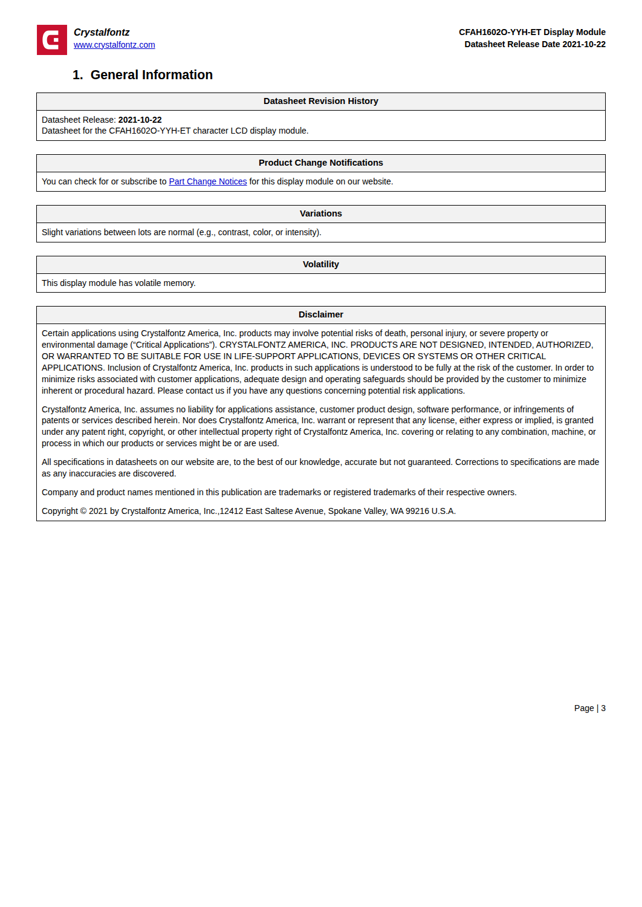Crystalfontz
www.crystalfontz.com
CFAH1602O-YYH-ET Display Module
Datasheet Release Date 2021-10-22
1. General Information
| Datasheet Revision History |
| --- |
| Datasheet Release: 2021-10-22 Datasheet for the CFAH1602O-YYH-ET character LCD display module. |
| Product Change Notifications |
| --- |
| You can check for or subscribe to Part Change Notices for this display module on our website. |
| Variations |
| --- |
| Slight variations between lots are normal (e.g., contrast, color, or intensity). |
| Volatility |
| --- |
| This display module has volatile memory. |
| Disclaimer |
| --- |
| Certain applications using Crystalfontz America, Inc. products may involve potential risks of death, personal injury, or severe property or environmental damage (“Critical Applications”). CRYSTALFONTZ AMERICA, INC. PRODUCTS ARE NOT DESIGNED, INTENDED, AUTHORIZED, OR WARRANTED TO BE SUITABLE FOR USE IN LIFE-SUPPORT APPLICATIONS, DEVICES OR SYSTEMS OR OTHER CRITICAL APPLICATIONS. Inclusion of Crystalfontz America, Inc. products in such applications is understood to be fully at the risk of the customer. In order to minimize risks associated with customer applications, adequate design and operating safeguards should be provided by the customer to minimize inherent or procedural hazard. Please contact us if you have any questions concerning potential risk applications. Crystalfontz America, Inc. assumes no liability for applications assistance, customer product design, software performance, or infringements of patents or services described herein. Nor does Crystalfontz America, Inc. warrant or represent that any license, either express or implied, is granted under any patent right, copyright, or other intellectual property right of Crystalfontz America, Inc. covering or relating to any combination, machine, or process in which our products or services might be or are used. All specifications in datasheets on our website are, to the best of our knowledge, accurate but not guaranteed. Corrections to specifications are made as any inaccuracies are discovered. Company and product names mentioned in this publication are trademarks or registered trademarks of their respective owners. Copyright © 2021 by Crystalfontz America, Inc.,12412 East Saltese Avenue, Spokane Valley, WA 99216 U.S.A. |
Page | 3